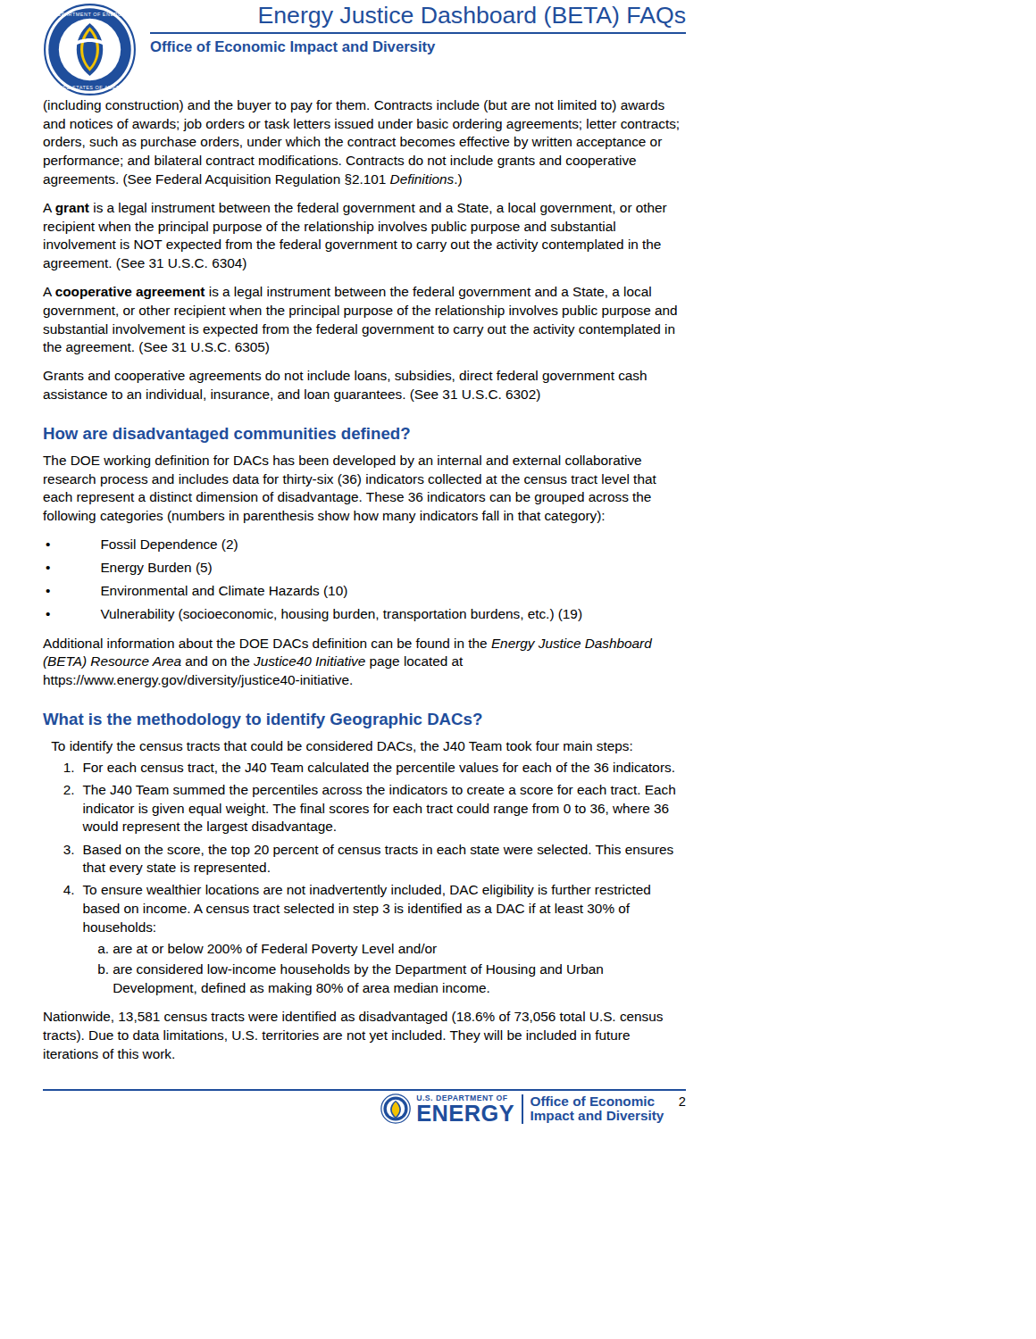DEPARTMENT OF ENERGY UNITED STATES OF AMERICA
Energy Justice Dashboard (BETA) FAQs
Office of Economic Impact and Diversity
(including construction) and the buyer to pay for them. Contracts include (but are not limited to) awards and notices of awards; job orders or task letters issued under basic ordering agreements; letter contracts; orders, such as purchase orders, under which the contract becomes effective by written acceptance or performance; and bilateral contract modifications. Contracts do not include grants and cooperative agreements. (See Federal Acquisition Regulation §2.101 Definitions.)
A grant is a legal instrument between the federal government and a State, a local government, or other recipient when the principal purpose of the relationship involves public purpose and substantial involvement is NOT expected from the federal government to carry out the activity contemplated in the agreement. (See 31 U.S.C. 6304)
A cooperative agreement is a legal instrument between the federal government and a State, a local government, or other recipient when the principal purpose of the relationship involves public purpose and substantial involvement is expected from the federal government to carry out the activity contemplated in the agreement. (See 31 U.S.C. 6305)
Grants and cooperative agreements do not include loans, subsidies, direct federal government cash assistance to an individual, insurance, and loan guarantees. (See 31 U.S.C. 6302)
How are disadvantaged communities defined?
The DOE working definition for DACs has been developed by an internal and external collaborative research process and includes data for thirty-six (36) indicators collected at the census tract level that each represent a distinct dimension of disadvantage. These 36 indicators can be grouped across the following categories (numbers in parenthesis show how many indicators fall in that category):
Fossil Dependence (2)
Energy Burden (5)
Environmental and Climate Hazards (10)
Vulnerability (socioeconomic, housing burden, transportation burdens, etc.) (19)
Additional information about the DOE DACs definition can be found in the Energy Justice Dashboard (BETA) Resource Area and on the Justice40 Initiative page located at https://www.energy.gov/diversity/justice40-initiative.
What is the methodology to identify Geographic DACs?
To identify the census tracts that could be considered DACs, the J40 Team took four main steps:
For each census tract, the J40 Team calculated the percentile values for each of the 36 indicators.
The J40 Team summed the percentiles across the indicators to create a score for each tract. Each indicator is given equal weight. The final scores for each tract could range from 0 to 36, where 36 would represent the largest disadvantage.
Based on the score, the top 20 percent of census tracts in each state were selected. This ensures that every state is represented.
To ensure wealthier locations are not inadvertently included, DAC eligibility is further restricted based on income. A census tract selected in step 3 is identified as a DAC if at least 30% of households:
are at or below 200% of Federal Poverty Level and/or
are considered low-income households by the Department of Housing and Urban Development, defined as making 80% of area median income.
Nationwide, 13,581 census tracts were identified as disadvantaged (18.6% of 73,056 total U.S. census tracts). Due to data limitations, U.S. territories are not yet included. They will be included in future iterations of this work.
U.S. DEPARTMENT OF ENERGY
Office of Economic Impact and Diversity
2